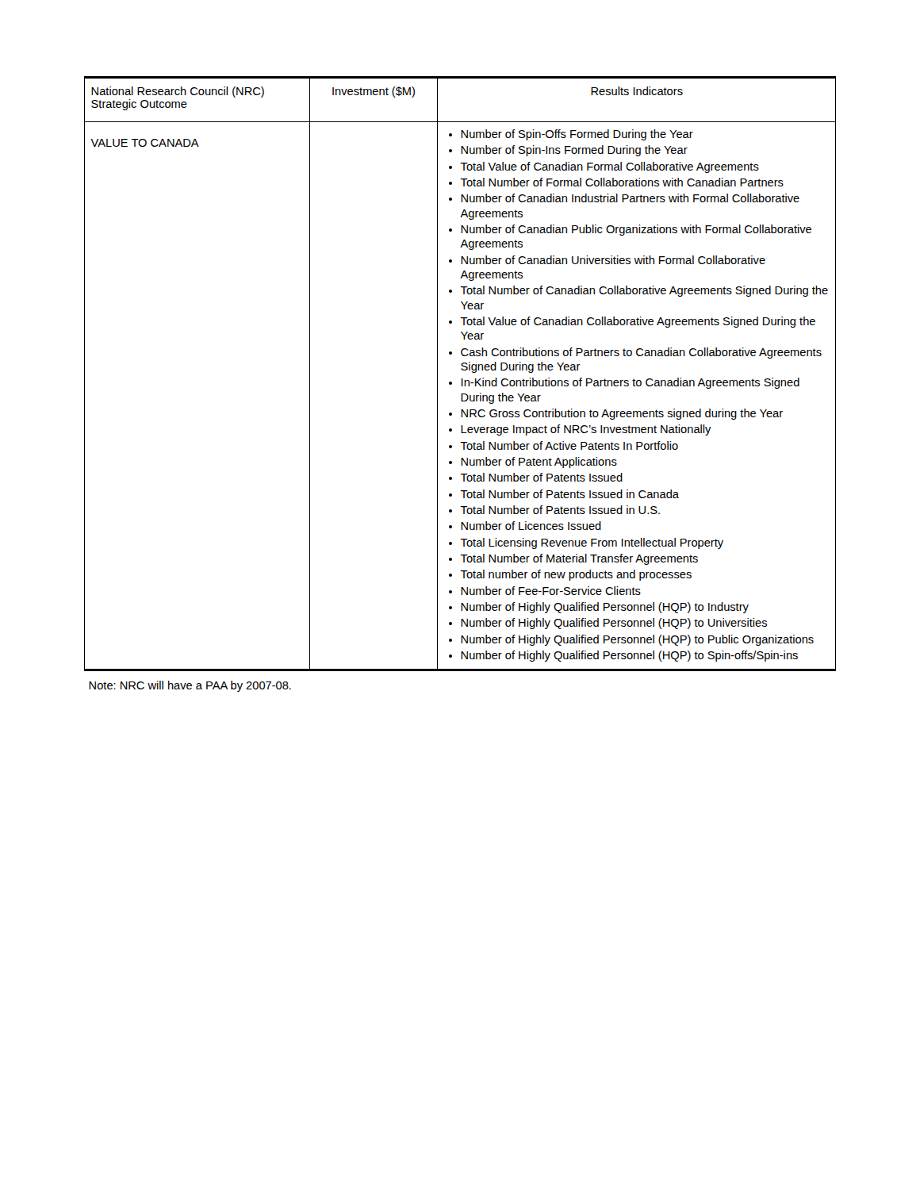| National Research Council (NRC) Strategic Outcome | Investment ($M) | Results Indicators |
| --- | --- | --- |
| VALUE TO CANADA | | Number of Spin-Offs Formed During the Year Number of Spin-Ins Formed During the Year Total Value of Canadian Formal Collaborative Agreements Total Number of Formal Collaborations with Canadian Partners Number of Canadian Industrial Partners with Formal Collaborative Agreements Number of Canadian Public Organizations with Formal Collaborative Agreements Number of Canadian Universities with Formal Collaborative Agreements Total Number of Canadian Collaborative Agreements Signed During the Year Total Value of Canadian Collaborative Agreements Signed During the Year Cash Contributions of Partners to Canadian Collaborative Agreements Signed During the Year In-Kind Contributions of Partners to Canadian Agreements Signed During the Year NRC Gross Contribution to Agreements signed during the Year Leverage Impact of NRC’s Investment Nationally Total Number of Active Patents In Portfolio Number of Patent Applications Total Number of Patents Issued Total Number of Patents Issued in Canada Total Number of Patents Issued in U.S. Number of Licences Issued Total Licensing Revenue From Intellectual Property Total Number of Material Transfer Agreements Total number of new products and processes Number of Fee-For-Service Clients Number of Highly Qualified Personnel (HQP) to Industry Number of Highly Qualified Personnel (HQP) to Universities Number of Highly Qualified Personnel (HQP) to Public Organizations Number of Highly Qualified Personnel (HQP) to Spin-offs/Spin-ins |
Note: NRC will have a PAA by 2007-08.